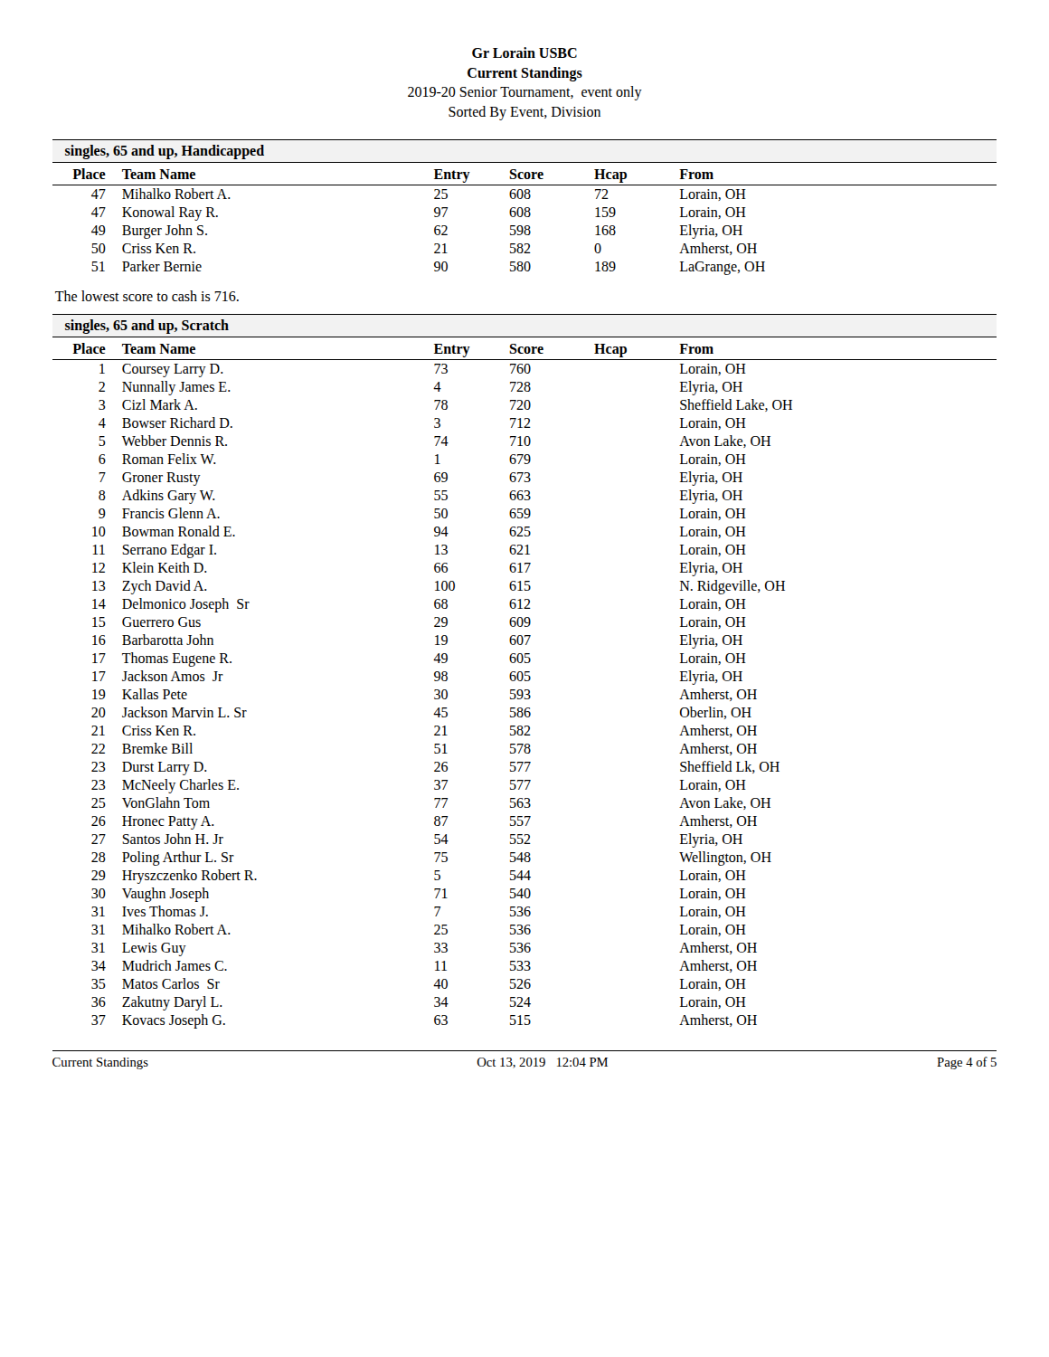Gr Lorain USBC
Current Standings
2019-20 Senior Tournament, event only
Sorted By Event, Division
singles, 65 and up, Handicapped
| Place | Team Name | Entry | Score | Hcap | From |
| --- | --- | --- | --- | --- | --- |
| 47 | Mihalko Robert A. | 25 | 608 | 72 | Lorain, OH |
| 47 | Konowal Ray R. | 97 | 608 | 159 | Lorain, OH |
| 49 | Burger John S. | 62 | 598 | 168 | Elyria, OH |
| 50 | Criss Ken R. | 21 | 582 | 0 | Amherst, OH |
| 51 | Parker Bernie | 90 | 580 | 189 | LaGrange, OH |
The lowest score to cash is 716.
singles, 65 and up, Scratch
| Place | Team Name | Entry | Score | Hcap | From |
| --- | --- | --- | --- | --- | --- |
| 1 | Coursey Larry D. | 73 | 760 | | Lorain, OH |
| 2 | Nunnally James E. | 4 | 728 | | Elyria, OH |
| 3 | Cizl Mark A. | 78 | 720 | | Sheffield Lake, OH |
| 4 | Bowser Richard D. | 3 | 712 | | Lorain, OH |
| 5 | Webber Dennis R. | 74 | 710 | | Avon Lake, OH |
| 6 | Roman Felix W. | 1 | 679 | | Lorain, OH |
| 7 | Groner Rusty | 69 | 673 | | Elyria, OH |
| 8 | Adkins Gary W. | 55 | 663 | | Elyria, OH |
| 9 | Francis Glenn A. | 50 | 659 | | Lorain, OH |
| 10 | Bowman Ronald E. | 94 | 625 | | Lorain, OH |
| 11 | Serrano Edgar I. | 13 | 621 | | Lorain, OH |
| 12 | Klein Keith D. | 66 | 617 | | Elyria, OH |
| 13 | Zych David A. | 100 | 615 | | N. Ridgeville, OH |
| 14 | Delmonico Joseph Sr | 68 | 612 | | Lorain, OH |
| 15 | Guerrero Gus | 29 | 609 | | Lorain, OH |
| 16 | Barbarotta John | 19 | 607 | | Elyria, OH |
| 17 | Thomas Eugene R. | 49 | 605 | | Lorain, OH |
| 17 | Jackson Amos Jr | 98 | 605 | | Elyria, OH |
| 19 | Kallas Pete | 30 | 593 | | Amherst, OH |
| 20 | Jackson Marvin L. Sr | 45 | 586 | | Oberlin, OH |
| 21 | Criss Ken R. | 21 | 582 | | Amherst, OH |
| 22 | Bremke Bill | 51 | 578 | | Amherst, OH |
| 23 | Durst Larry D. | 26 | 577 | | Sheffield Lk, OH |
| 23 | McNeely Charles E. | 37 | 577 | | Lorain, OH |
| 25 | VonGlahn Tom | 77 | 563 | | Avon Lake, OH |
| 26 | Hronec Patty A. | 87 | 557 | | Amherst, OH |
| 27 | Santos John H. Jr | 54 | 552 | | Elyria, OH |
| 28 | Poling Arthur L. Sr | 75 | 548 | | Wellington, OH |
| 29 | Hryszczenko Robert R. | 5 | 544 | | Lorain, OH |
| 30 | Vaughn Joseph | 71 | 540 | | Lorain, OH |
| 31 | Ives Thomas J. | 7 | 536 | | Lorain, OH |
| 31 | Mihalko Robert A. | 25 | 536 | | Lorain, OH |
| 31 | Lewis Guy | 33 | 536 | | Amherst, OH |
| 34 | Mudrich James C. | 11 | 533 | | Amherst, OH |
| 35 | Matos Carlos Sr | 40 | 526 | | Lorain, OH |
| 36 | Zakutny Daryl L. | 34 | 524 | | Lorain, OH |
| 37 | Kovacs Joseph G. | 63 | 515 | | Amherst, OH |
Current Standings
Oct 13, 2019 12:04 PM
Page 4 of 5